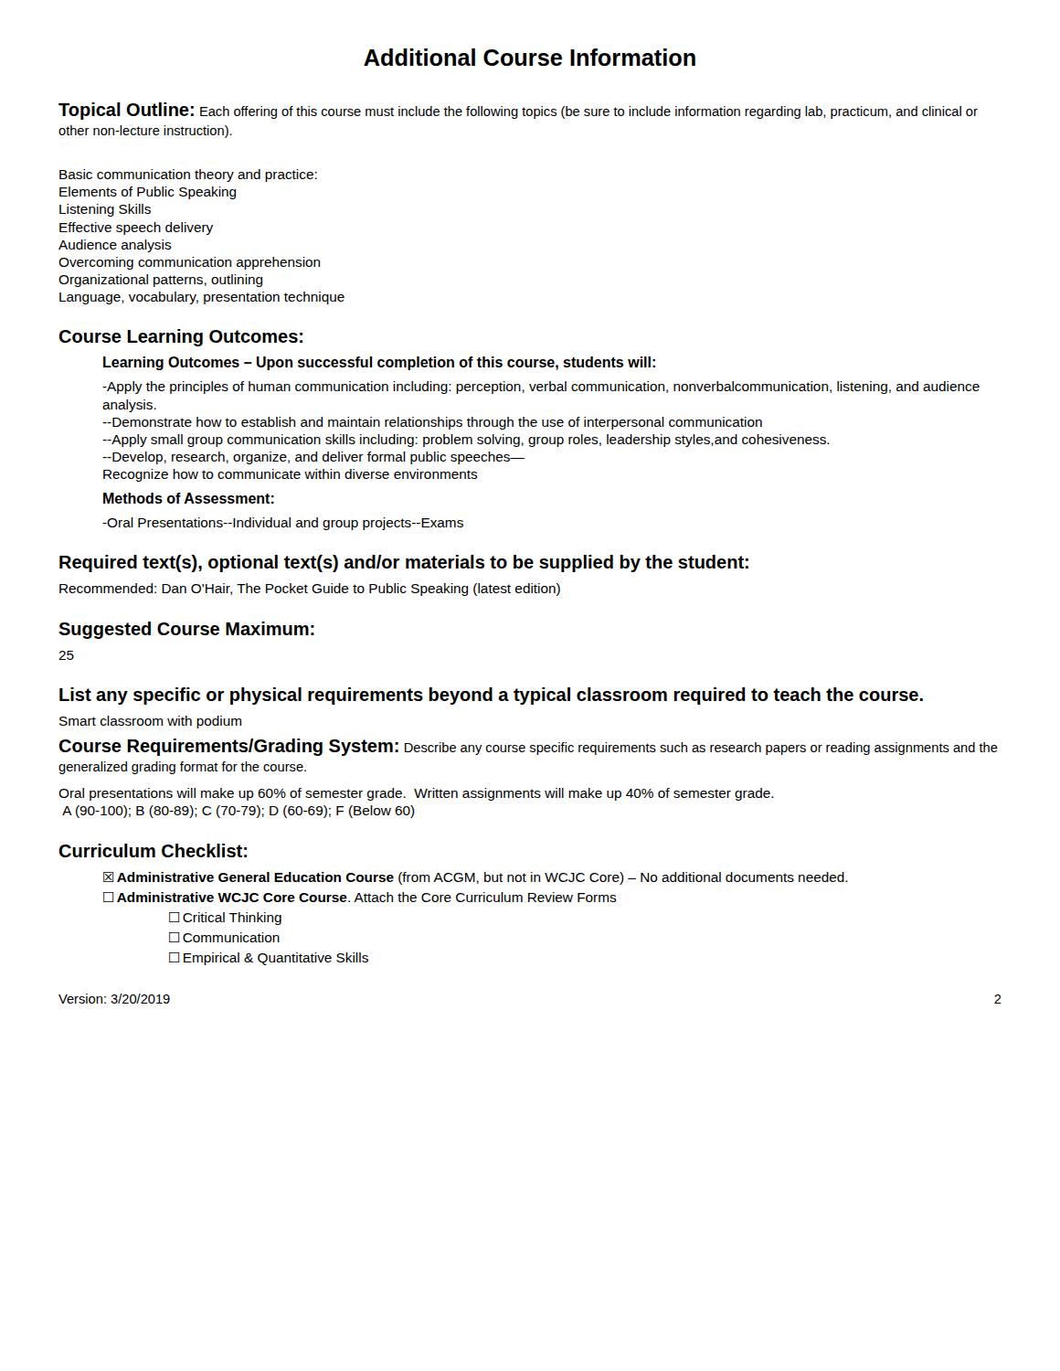Additional Course Information
Topical Outline: Each offering of this course must include the following topics (be sure to include information regarding lab, practicum, and clinical or other non-lecture instruction).
Basic communication theory and practice:
Elements of Public Speaking
Listening Skills
Effective speech delivery
Audience analysis
Overcoming communication apprehension
Organizational patterns, outlining
Language, vocabulary, presentation technique
Course Learning Outcomes:
Learning Outcomes – Upon successful completion of this course, students will:
-Apply the principles of human communication including: perception, verbal communication, nonverbalcommunication, listening, and audience analysis.
--Demonstrate how to establish and maintain relationships through the use of interpersonal communication
--Apply small group communication skills including: problem solving, group roles, leadership styles,and cohesiveness.
--Develop, research, organize, and deliver formal public speeches—
Recognize how to communicate within diverse environments
Methods of Assessment:
-Oral Presentations--Individual and group projects--Exams
Required text(s), optional text(s) and/or materials to be supplied by the student:
Recommended: Dan O'Hair, The Pocket Guide to Public Speaking (latest edition)
Suggested Course Maximum:
25
List any specific or physical requirements beyond a typical classroom required to teach the course.
Smart classroom with podium
Course Requirements/Grading System: Describe any course specific requirements such as research papers or reading assignments and the generalized grading format for the course.
Oral presentations will make up 60% of semester grade. Written assignments will make up 40% of semester grade.
A (90-100); B (80-89); C (70-79); D (60-69); F (Below 60)
Curriculum Checklist:
☒Administrative General Education Course (from ACGM, but not in WCJC Core) – No additional documents needed.
☐Administrative WCJC Core Course. Attach the Core Curriculum Review Forms
☐Critical Thinking
☐Communication
☐Empirical & Quantitative Skills
Version: 3/20/2019 2